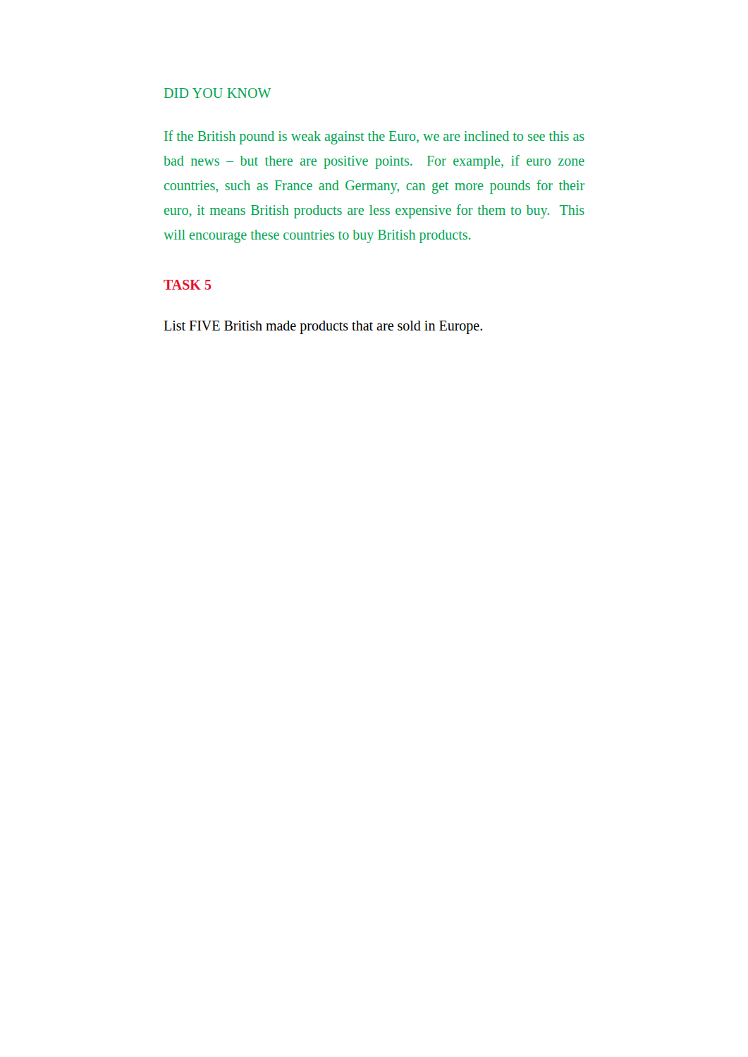DID YOU KNOW
If the British pound is weak against the Euro, we are inclined to see this as bad news – but there are positive points. For example, if euro zone countries, such as France and Germany, can get more pounds for their euro, it means British products are less expensive for them to buy. This will encourage these countries to buy British products.
TASK 5
List FIVE British made products that are sold in Europe.